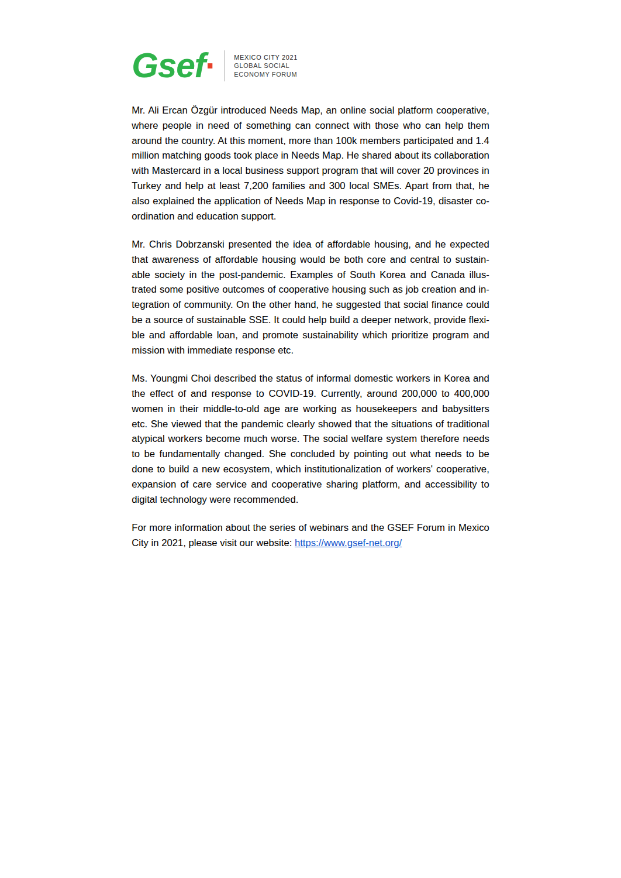Gsef·
MEXICO CITY 2021
GLOBAL SOCIAL
ECONOMY FORUM
Mr. Ali Ercan Özgür introduced Needs Map, an online social platform cooperative, where people in need of something can connect with those who can help them around the country. At this moment, more than 100k members participated and 1.4 million matching goods took place in Needs Map. He shared about its collaboration with Mastercard in a local business support program that will cover 20 provinces in Turkey and help at least 7,200 families and 300 local SMEs. Apart from that, he also explained the application of Needs Map in response to Covid-19, disaster coordination and education support.
Mr. Chris Dobrzanski presented the idea of affordable housing, and he expected that awareness of affordable housing would be both core and central to sustainable society in the post-pandemic. Examples of South Korea and Canada illustrated some positive outcomes of cooperative housing such as job creation and integration of community. On the other hand, he suggested that social finance could be a source of sustainable SSE. It could help build a deeper network, provide flexible and affordable loan, and promote sustainability which prioritize program and mission with immediate response etc.
Ms. Youngmi Choi described the status of informal domestic workers in Korea and the effect of and response to COVID-19. Currently, around 200,000 to 400,000 women in their middle-to-old age are working as housekeepers and babysitters etc. She viewed that the pandemic clearly showed that the situations of traditional atypical workers become much worse. The social welfare system therefore needs to be fundamentally changed. She concluded by pointing out what needs to be done to build a new ecosystem, which institutionalization of workers' cooperative, expansion of care service and cooperative sharing platform, and accessibility to digital technology were recommended.
For more information about the series of webinars and the GSEF Forum in Mexico City in 2021, please visit our website: https://www.gsef-net.org/